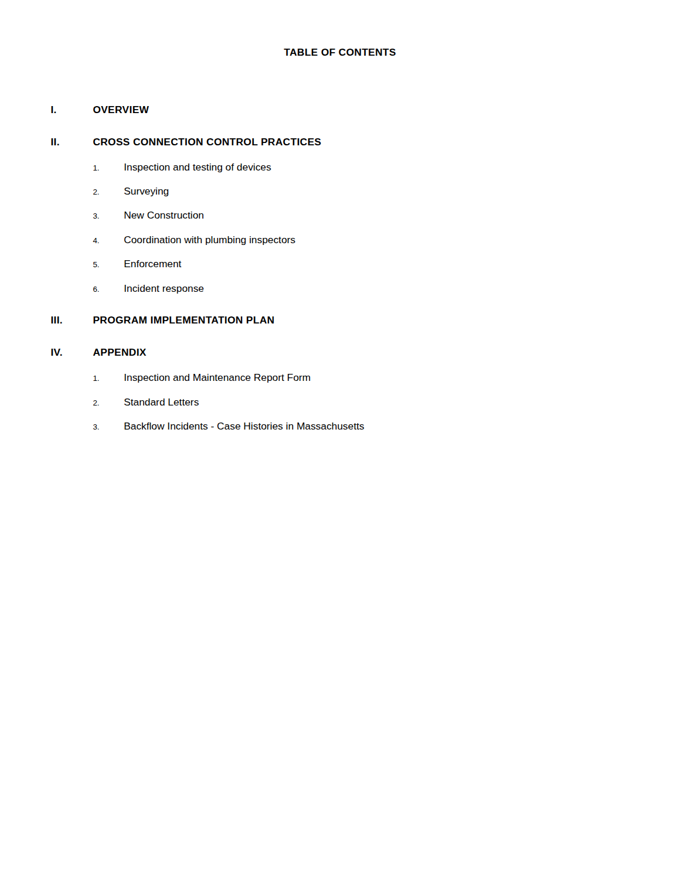TABLE OF CONTENTS
I. OVERVIEW
II. CROSS CONNECTION CONTROL PRACTICES
Inspection and testing of devices
Surveying
New Construction
Coordination with plumbing inspectors
Enforcement
Incident response
III. PROGRAM IMPLEMENTATION PLAN
IV. APPENDIX
Inspection and Maintenance Report Form
Standard Letters
Backflow Incidents - Case Histories in Massachusetts